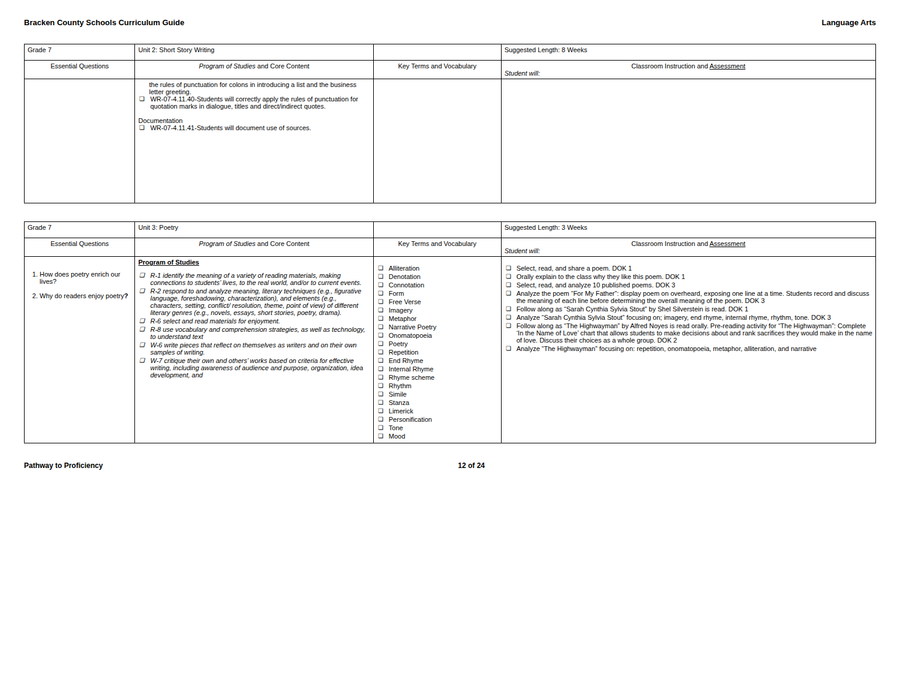Bracken County Schools Curriculum Guide Language Arts
| Grade 7 | Unit 2: Short Story Writing | | Suggested Length: 8 Weeks |
| Essential Questions | Program of Studies and Core Content | Key Terms and Vocabulary | Classroom Instruction and Assessment Student will: |
| | the rules of punctuation for colons in introducing a list and the business letter greeting. WR-07-4.11.40-Students will correctly apply the rules of punctuation for quotation marks in dialogue, titles and direct/indirect quotes. Documentation WR-07-4.11.41-Students will document use of sources. | | |
| Grade 7 | Unit 3: Poetry | | Suggested Length: 3 Weeks |
| Essential Questions | Program of Studies and Core Content | Key Terms and Vocabulary | Classroom Instruction and Assessment Student will: |
| How does poetry enrich our lives? Why do readers enjoy poetry ? | Program of Studies R-1 identify the meaning of a variety of reading materials, making connections to students’ lives, to the real world, and/or to current events. R-2 respond to and analyze meaning, literary techniques (e.g., figurative language, foreshadowing, characterization), and elements (e.g., characters, setting, conflict/ resolution, theme, point of view) of different literary genres (e.g., novels, essays, short stories, poetry, drama). R-6 select and read materials for enjoyment. R-8 use vocabulary and comprehension strategies, as well as technology, to understand text W-6 write pieces that reflect on themselves as writers and on their own samples of writing. W-7 critique their own and others’ works based on criteria for effective writing, including awareness of audience and purpose, organization, idea development, and | Alliteration Denotation Connotation Form Free Verse Imagery Metaphor Narrative Poetry Onomatopoeia Poetry Repetition End Rhyme Internal Rhyme Rhyme scheme Rhythm Simile Stanza Limerick Personification Tone Mood | Select, read, and share a poem. DOK 1 Orally explain to the class why they like this poem. DOK 1 Select, read, and analyze 10 published poems. DOK 3 Analyze the poem “For My Father”: display poem on overheard, exposing one line at a time. Students record and discuss the meaning of each line before determining the overall meaning of the poem. DOK 3 Follow along as “Sarah Cynthia Sylvia Stout” by Shel Silverstein is read. DOK 1 Analyze “Sarah Cynthia Sylvia Stout” focusing on; imagery, end rhyme, internal rhyme, rhythm, tone. DOK 3 Follow along as “The Highwayman” by Alfred Noyes is read orally. Pre-reading activity for “The Highwayman”: Complete ‘In the Name of Love’ chart that allows students to make decisions about and rank sacrifices they would make in the name of love. Discuss their choices as a whole group. DOK 2 Analyze “The Highwayman” focusing on: repetition, onomatopoeia, metaphor, alliteration, and narrative |
Pathway to Proficiency 12 of 24